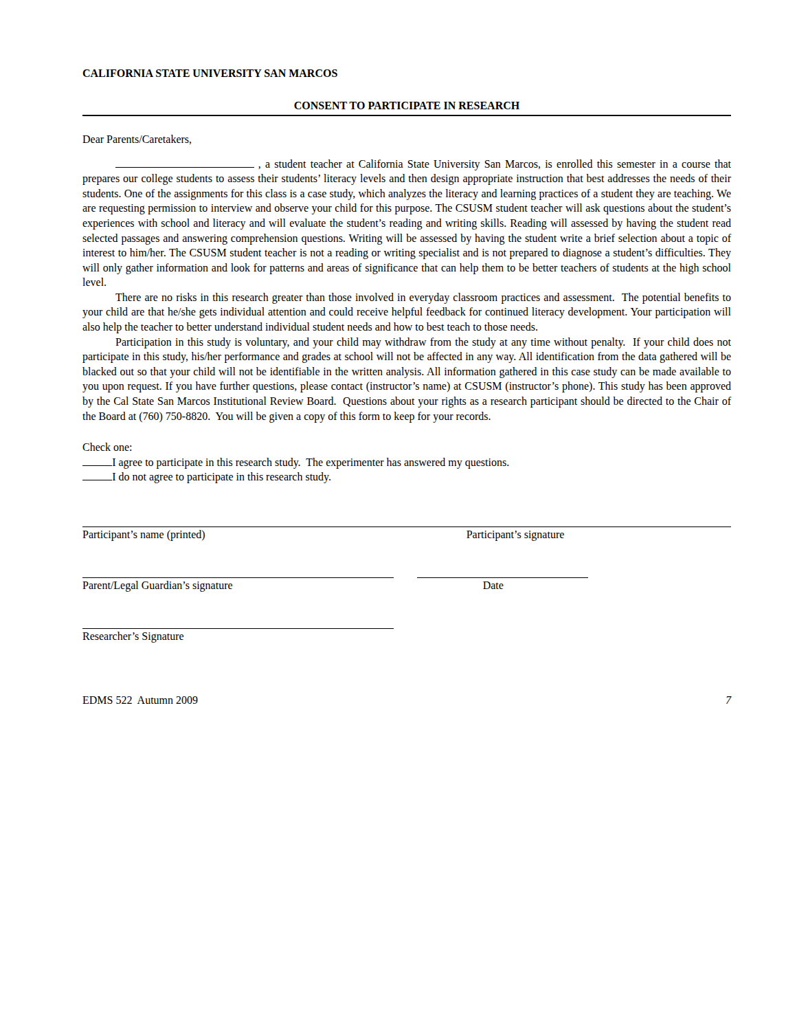CALIFORNIA STATE UNIVERSITY SAN MARCOS
CONSENT TO PARTICIPATE IN RESEARCH
Dear Parents/Caretakers,
, a student teacher at California State University San Marcos, is enrolled this semester in a course that prepares our college students to assess their students’ literacy levels and then design appropriate instruction that best addresses the needs of their students. One of the assignments for this class is a case study, which analyzes the literacy and learning practices of a student they are teaching. We are requesting permission to interview and observe your child for this purpose. The CSUSM student teacher will ask questions about the student’s experiences with school and literacy and will evaluate the student’s reading and writing skills. Reading will assessed by having the student read selected passages and answering comprehension questions. Writing will be assessed by having the student write a brief selection about a topic of interest to him/her. The CSUSM student teacher is not a reading or writing specialist and is not prepared to diagnose a student’s difficulties. They will only gather information and look for patterns and areas of significance that can help them to be better teachers of students at the high school level.
There are no risks in this research greater than those involved in everyday classroom practices and assessment. The potential benefits to your child are that he/she gets individual attention and could receive helpful feedback for continued literacy development. Your participation will also help the teacher to better understand individual student needs and how to best teach to those needs.
Participation in this study is voluntary, and your child may withdraw from the study at any time without penalty. If your child does not participate in this study, his/her performance and grades at school will not be affected in any way. All identification from the data gathered will be blacked out so that your child will not be identifiable in the written analysis. All information gathered in this case study can be made available to you upon request. If you have further questions, please contact (instructor’s name) at CSUSM (instructor’s phone). This study has been approved by the Cal State San Marcos Institutional Review Board. Questions about your rights as a research participant should be directed to the Chair of the Board at (760) 750-8820. You will be given a copy of this form to keep for your records.
Check one:
I agree to participate in this research study. The experimenter has answered my questions.
I do not agree to participate in this research study.
| Participant’s name (printed) | Participant’s signature |
| Parent/Legal Guardian’s signature | Date |
| Researcher’s Signature | |
EDMS 522 Autumn 2009 7